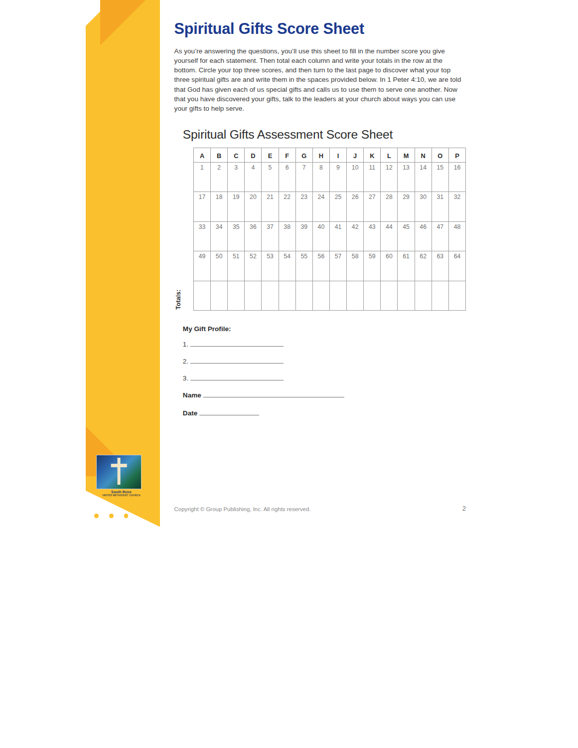South Reno UNITED METHODIST CHURCH
Spiritual Gifts Score Sheet
As you’re answering the questions, you’ll use this sheet to fill in the number score you give yourself for each statement. Then total each column and write your totals in the row at the bottom. Circle your top three scores, and then turn to the last page to discover what your top three spiritual gifts are and write them in the spaces provided below. In 1 Peter 4:10, we are told that God has given each of us special gifts and calls us to use them to serve one another. Now that you have discovered your gifts, talk to the leaders at your church about ways you can use your gifts to help serve.
Spiritual Gifts Assessment Score Sheet
Totals:
| A | B | C | D | E | F | G | H | I | J | K | L | M | N | O | P |
| --- | --- | --- | --- | --- | --- | --- | --- | --- | --- | --- | --- | --- | --- | --- | --- |
| 1 | 2 | 3 | 4 | 5 | 6 | 7 | 8 | 9 | 10 | 11 | 12 | 13 | 14 | 15 | 16 |
| 17 | 18 | 19 | 20 | 21 | 22 | 23 | 24 | 25 | 26 | 27 | 28 | 29 | 30 | 31 | 32 |
| 33 | 34 | 35 | 36 | 37 | 38 | 39 | 40 | 41 | 42 | 43 | 44 | 45 | 46 | 47 | 48 |
| 49 | 50 | 51 | 52 | 53 | 54 | 55 | 56 | 57 | 58 | 59 | 60 | 61 | 62 | 63 | 64 |
My Gift Profile:
1.
2.
3.
Name
Date
Copyright © Group Publishing, Inc. All rights reserved.
2